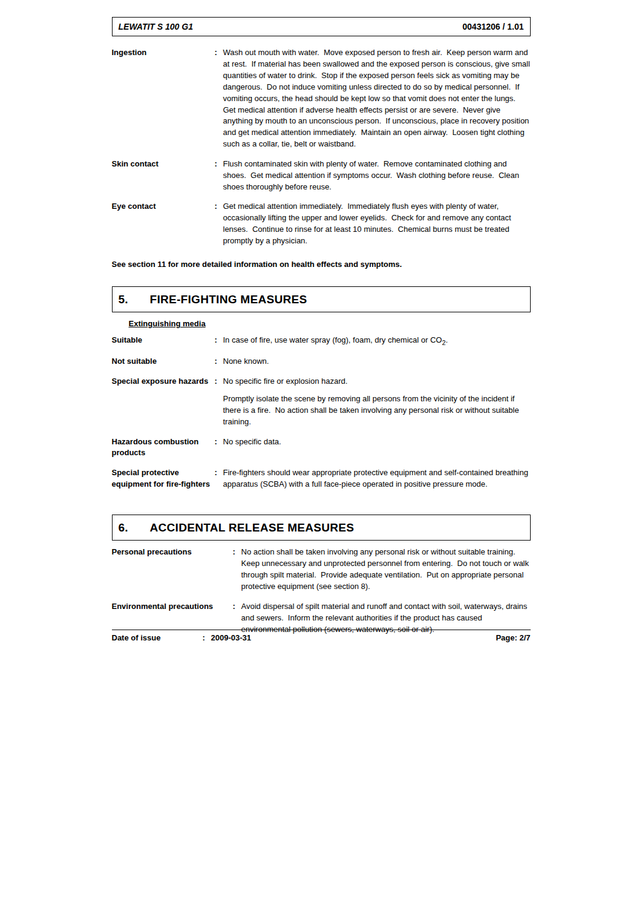LEWATIT S 100 G1 00431206 / 1.01
| Ingestion | : | Wash out mouth with water. Move exposed person to fresh air. Keep person warm and at rest. If material has been swallowed and the exposed person is conscious, give small quantities of water to drink. Stop if the exposed person feels sick as vomiting may be dangerous. Do not induce vomiting unless directed to do so by medical personnel. If vomiting occurs, the head should be kept low so that vomit does not enter the lungs. Get medical attention if adverse health effects persist or are severe. Never give anything by mouth to an unconscious person. If unconscious, place in recovery position and get medical attention immediately. Maintain an open airway. Loosen tight clothing such as a collar, tie, belt or waistband. |
| Skin contact | : | Flush contaminated skin with plenty of water. Remove contaminated clothing and shoes. Get medical attention if symptoms occur. Wash clothing before reuse. Clean shoes thoroughly before reuse. |
| Eye contact | : | Get medical attention immediately. Immediately flush eyes with plenty of water, occasionally lifting the upper and lower eyelids. Check for and remove any contact lenses. Continue to rinse for at least 10 minutes. Chemical burns must be treated promptly by a physician. |
See section 11 for more detailed information on health effects and symptoms.
5. FIRE-FIGHTING MEASURES
Extinguishing media
| Suitable | : | In case of fire, use water spray (fog), foam, dry chemical or CO 2 . |
| Not suitable | : | None known. |
| Special exposure hazards | : | No specific fire or explosion hazard. Promptly isolate the scene by removing all persons from the vicinity of the incident if there is a fire. No action shall be taken involving any personal risk or without suitable training. |
| Hazardous combustion products | : | No specific data. |
| Special protective equipment for fire-fighters | : | Fire-fighters should wear appropriate protective equipment and self-contained breathing apparatus (SCBA) with a full face-piece operated in positive pressure mode. |
6. ACCIDENTAL RELEASE MEASURES
| Personal precautions | : | No action shall be taken involving any personal risk or without suitable training. Keep unnecessary and unprotected personnel from entering. Do not touch or walk through spilt material. Provide adequate ventilation. Put on appropriate personal protective equipment (see section 8). |
| Environmental precautions | : | Avoid dispersal of spilt material and runoff and contact with soil, waterways, drains and sewers. Inform the relevant authorities if the product has caused environmental pollution (sewers, waterways, soil or air). |
Date of issue: 2009-03-31 Page: 2/7